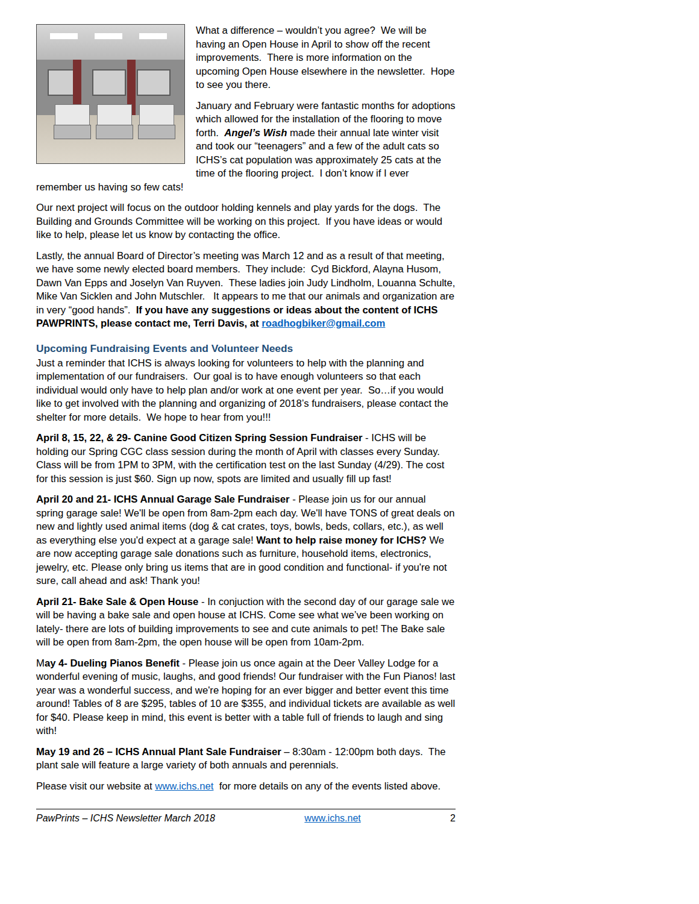What a difference – wouldn’t you agree? We will be having an Open House in April to show off the recent improvements. There is more information on the upcoming Open House elsewhere in the newsletter. Hope to see you there.
January and February were fantastic months for adoptions which allowed for the installation of the flooring to move forth. Angel’s Wish made their annual late winter visit and took our “teenagers” and a few of the adult cats so ICHS’s cat population was approximately 25 cats at the time of the flooring project. I don’t know if I ever remember us having so few cats!
Our next project will focus on the outdoor holding kennels and play yards for the dogs. The Building and Grounds Committee will be working on this project. If you have ideas or would like to help, please let us know by contacting the office.
Lastly, the annual Board of Director’s meeting was March 12 and as a result of that meeting, we have some newly elected board members. They include: Cyd Bickford, Alayna Husom, Dawn Van Epps and Joselyn Van Ruyven. These ladies join Judy Lindholm, Louanna Schulte, Mike Van Sicklen and John Mutschler. It appears to me that our animals and organization are in very “good hands”. If you have any suggestions or ideas about the content of ICHS PAWPRINTS, please contact me, Terri Davis, at roadhogbiker@gmail.com
Upcoming Fundraising Events and Volunteer Needs
Just a reminder that ICHS is always looking for volunteers to help with the planning and implementation of our fundraisers. Our goal is to have enough volunteers so that each individual would only have to help plan and/or work at one event per year. So…if you would like to get involved with the planning and organizing of 2018’s fundraisers, please contact the shelter for more details. We hope to hear from you!!!
April 8, 15, 22, & 29- Canine Good Citizen Spring Session Fundraiser - ICHS will be holding our Spring CGC class session during the month of April with classes every Sunday. Class will be from 1PM to 3PM, with the certification test on the last Sunday (4/29). The cost for this session is just $60. Sign up now, spots are limited and usually fill up fast!
April 20 and 21- ICHS Annual Garage Sale Fundraiser - Please join us for our annual spring garage sale! We'll be open from 8am-2pm each day. We'll have TONS of great deals on new and lightly used animal items (dog & cat crates, toys, bowls, beds, collars, etc.), as well as everything else you'd expect at a garage sale! Want to help raise money for ICHS? We are now accepting garage sale donations such as furniture, household items, electronics, jewelry, etc. Please only bring us items that are in good condition and functional- if you're not sure, call ahead and ask! Thank you!
April 21- Bake Sale & Open House - In conjuction with the second day of our garage sale we will be having a bake sale and open house at ICHS. Come see what we’ve been working on lately- there are lots of building improvements to see and cute animals to pet! The Bake sale will be open from 8am-2pm, the open house will be open from 10am-2pm.
May 4- Dueling Pianos Benefit - Please join us once again at the Deer Valley Lodge for a wonderful evening of music, laughs, and good friends! Our fundraiser with the Fun Pianos! last year was a wonderful success, and we're hoping for an ever bigger and better event this time around! Tables of 8 are $295, tables of 10 are $355, and individual tickets are available as well for $40. Please keep in mind, this event is better with a table full of friends to laugh and sing with!
May 19 and 26 – ICHS Annual Plant Sale Fundraiser – 8:30am - 12:00pm both days. The plant sale will feature a large variety of both annuals and perennials.
Please visit our website at www.ichs.net for more details on any of the events listed above.
PawPrints – ICHS Newsletter March 2018
www.ichs.net
2